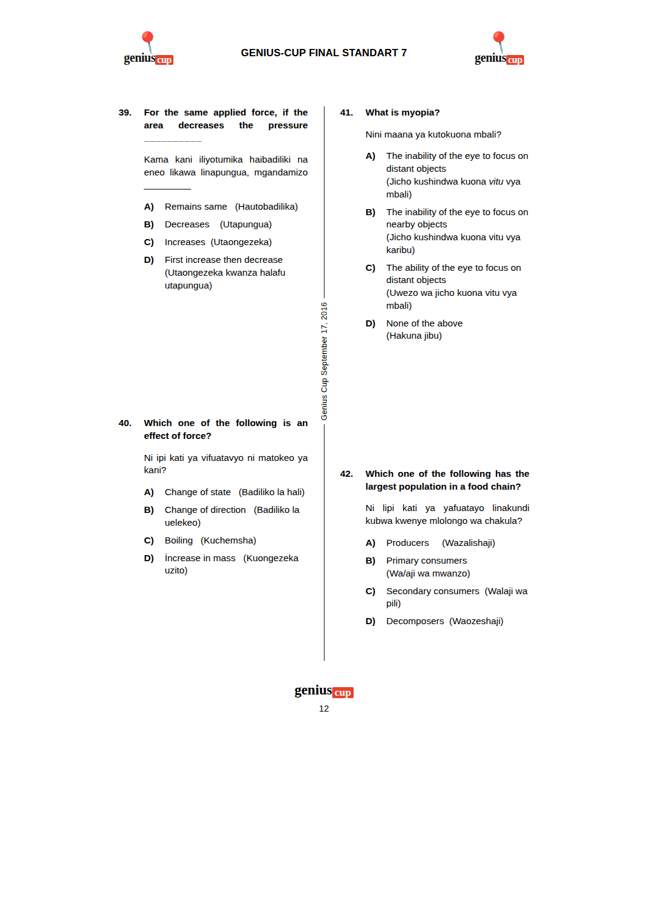📍 genius cup
📍 genius cup
GENIUS-CUP FINAL STANDART 7
Genius Cup September 17, 2016
39.
For the same applied force, if the area decreases the pressure __________
Kama kani iliyotumika haibadiliki na eneo likawa linapungua, mgandamizo _________
A) Remains same (Hautobadilika)
B) Decreases (Utapungua)
C) Increases (Utaongezeka)
D) First increase then decrease(Utaongezeka kwanza halafu utapungua)
40.
Which one of the following is an effect of force?
Ni ipi kati ya vifuatavyo ni matokeo ya kani?
A) Change of state (Badiliko la hali)
B) Change of direction (Badiliko la uelekeo)
C) Boiling (Kuchemsha)
D) İncrease in mass (Kuongezeka uzito)
41.
What is myopia?
Nini maana ya kutokuona mbali?
A) The inability of the eye to focus on distant objects(Jicho kushindwa kuona vitu vya mbali)
B) The inability of the eye to focus on nearby objects(Jicho kushindwa kuona vitu vya karibu)
C) The ability of the eye to focus on distant objects(Uwezo wa jicho kuona vitu vya mbali)
D) None of the above(Hakuna jibu)
42.
Which one of the following has the largest population in a food chain?
Ni lipi kati ya yafuatayo linakundi kubwa kwenye mlolongo wa chakula?
A) Producers (Wazalishaji)
B) Primary consumers(Wa/aji wa mwanzo)
C) Secondary consumers (Walaji wa pili)
D) Decomposers (Waozeshaji)
genius cup
12